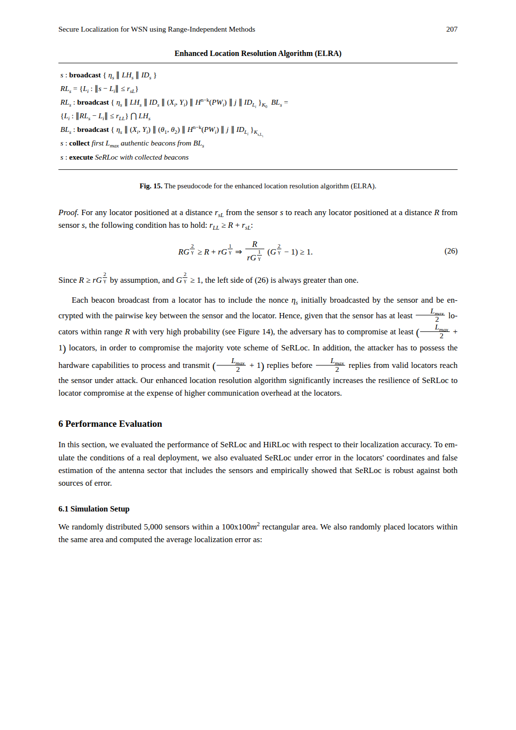Secure Localization for WSN using Range-Independent Methods
207
Enhanced Location Resolution Algorithm (ELRA)
s : broadcast { ηs ∥ LHs ∥ IDs }
RLs = {Li : ∥s − Li∥ ≤ rsL}
RLs : broadcast { ηs ∥ LHs ∥ IDs ∥ (Xi, Yi) ∥ Hn−k(PWi) ∥ j ∥ IDLi }K0 BLs =
{Li : ∥RLs − Li∥ ≤ rLL} ⋂ LHs
BLs : broadcast { ηs ∥ (Xi, Yi) ∥ (θ1, θ2) ∥ Hn−k(PWi) ∥ j ∥ IDLi }Ks,Li
s : collect first Lmax authentic beacons from BLs
s : execute SeRLoc with collected beacons
Fig. 15. The pseudocode for the enhanced location resolution algorithm (ELRA).
Proof. For any locator positioned at a distance rsL from the sensor s to reach any locator positioned at a distance R from sensor s, the following condition has to hold: rLL ≥ R + rsL:
RG2 γ ≥ R + rG1 γ ⇒ RrG1 γ (G2 γ − 1) ≥ 1.
(26)
Since R ≥ rG2 γ by assumption, and G2 γ ≥ 1, the left side of (26) is always greater than one.
Each beacon broadcast from a locator has to include the nonce ηs initially broadcasted by the sensor and be encrypted with the pairwise key between the sensor and the locator. Hence, given that the sensor has at least Lmax 2 locators within range R with very high probability (see Figure 14), the adversary has to compromise at least (Lmax 2 + 1) locators, in order to compromise the majority vote scheme of SeRLoc. In addition, the attacker has to possess the hardware capabilities to process and transmit (Lmax 2 + 1) replies before Lmax 2 replies from valid locators reach the sensor under attack. Our enhanced location resolution algorithm significantly increases the resilience of SeRLoc to locator compromise at the expense of higher communication overhead at the locators.
6 Performance Evaluation
In this section, we evaluated the performance of SeRLoc and HiRLoc with respect to their localization accuracy. To emulate the conditions of a real deployment, we also evaluated SeRLoc under error in the locators' coordinates and false estimation of the antenna sector that includes the sensors and empirically showed that SeRLoc is robust against both sources of error.
6.1 Simulation Setup
We randomly distributed 5,000 sensors within a 100x100m2 rectangular area. We also randomly placed locators within the same area and computed the average localization error as: